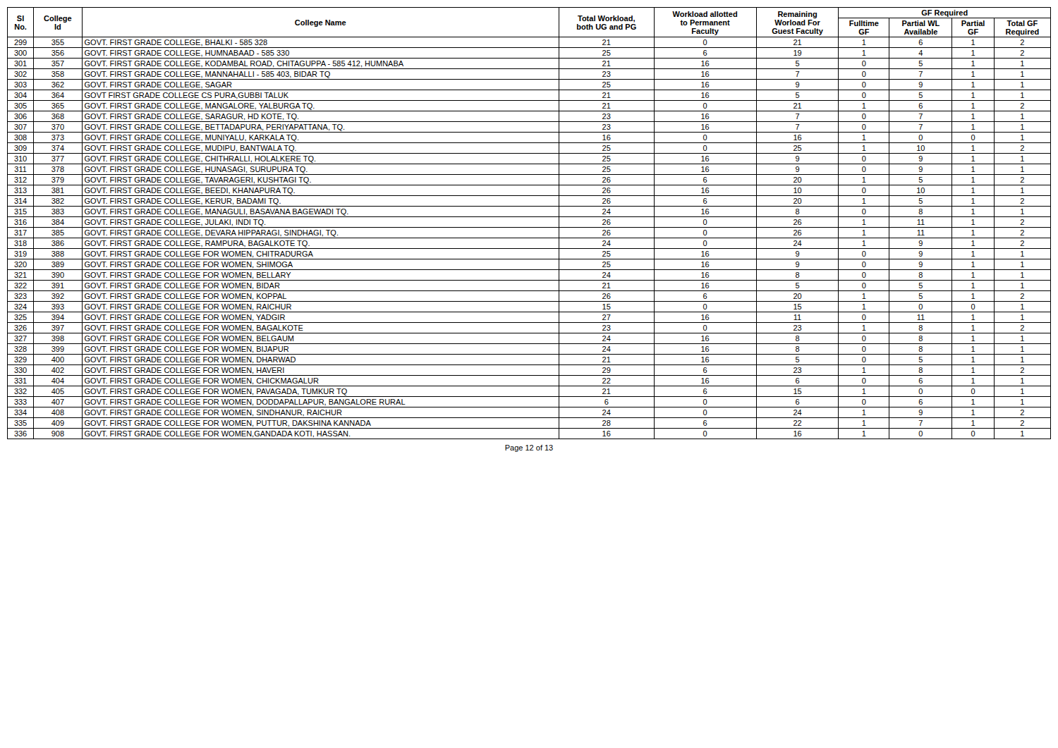| Sl No. | College Id | College Name | Total Workload, both UG and PG | Workload allotted to Permanent Faculty | Remaining Worload For Guest Faculty | GF Required |
| --- | --- | --- | --- | --- | --- | --- |
| Fulltime GF | Partial WL Available | Partial GF | Total GF Required |
| 299 | 355 | GOVT. FIRST GRADE COLLEGE, BHALKI - 585 328 | 21 | 0 | 21 | 1 | 6 | 1 | 2 |
| 300 | 356 | GOVT. FIRST GRADE COLLEGE, HUMNABAAD - 585 330 | 25 | 6 | 19 | 1 | 4 | 1 | 2 |
| 301 | 357 | GOVT. FIRST GRADE COLLEGE, KODAMBAL ROAD, CHITAGUPPA - 585 412, HUMNABA | 21 | 16 | 5 | 0 | 5 | 1 | 1 |
| 302 | 358 | GOVT. FIRST GRADE COLLEGE, MANNAHALLI - 585 403, BIDAR TQ | 23 | 16 | 7 | 0 | 7 | 1 | 1 |
| 303 | 362 | GOVT. FIRST GRADE COLLEGE, SAGAR | 25 | 16 | 9 | 0 | 9 | 1 | 1 |
| 304 | 364 | GOVT FIRST GRADE COLLEGE CS PURA,GUBBI TALUK | 21 | 16 | 5 | 0 | 5 | 1 | 1 |
| 305 | 365 | GOVT. FIRST GRADE COLLEGE, MANGALORE, YALBURGA TQ. | 21 | 0 | 21 | 1 | 6 | 1 | 2 |
| 306 | 368 | GOVT. FIRST GRADE COLLEGE, SARAGUR, HD KOTE, TQ. | 23 | 16 | 7 | 0 | 7 | 1 | 1 |
| 307 | 370 | GOVT. FIRST GRADE COLLEGE, BETTADAPURA, PERIYAPATTANA, TQ. | 23 | 16 | 7 | 0 | 7 | 1 | 1 |
| 308 | 373 | GOVT. FIRST GRADE COLLEGE, MUNIYALU, KARKALA TQ. | 16 | 0 | 16 | 1 | 0 | 0 | 1 |
| 309 | 374 | GOVT. FIRST GRADE COLLEGE, MUDIPU, BANTWALA TQ. | 25 | 0 | 25 | 1 | 10 | 1 | 2 |
| 310 | 377 | GOVT. FIRST GRADE COLLEGE, CHITHRALLI, HOLALKERE TQ. | 25 | 16 | 9 | 0 | 9 | 1 | 1 |
| 311 | 378 | GOVT. FIRST GRADE COLLEGE, HUNASAGI, SURUPURA TQ. | 25 | 16 | 9 | 0 | 9 | 1 | 1 |
| 312 | 379 | GOVT. FIRST GRADE COLLEGE, TAVARAGERI, KUSHTAGI TQ. | 26 | 6 | 20 | 1 | 5 | 1 | 2 |
| 313 | 381 | GOVT. FIRST GRADE COLLEGE, BEEDI, KHANAPURA TQ. | 26 | 16 | 10 | 0 | 10 | 1 | 1 |
| 314 | 382 | GOVT. FIRST GRADE COLLEGE, KERUR, BADAMI TQ. | 26 | 6 | 20 | 1 | 5 | 1 | 2 |
| 315 | 383 | GOVT. FIRST GRADE COLLEGE, MANAGULI, BASAVANA BAGEWADI TQ. | 24 | 16 | 8 | 0 | 8 | 1 | 1 |
| 316 | 384 | GOVT. FIRST GRADE COLLEGE, JULAKI, INDI TQ. | 26 | 0 | 26 | 1 | 11 | 1 | 2 |
| 317 | 385 | GOVT. FIRST GRADE COLLEGE, DEVARA HIPPARAGI, SINDHAGI, TQ. | 26 | 0 | 26 | 1 | 11 | 1 | 2 |
| 318 | 386 | GOVT. FIRST GRADE COLLEGE, RAMPURA, BAGALKOTE TQ. | 24 | 0 | 24 | 1 | 9 | 1 | 2 |
| 319 | 388 | GOVT. FIRST GRADE COLLEGE FOR WOMEN, CHITRADURGA | 25 | 16 | 9 | 0 | 9 | 1 | 1 |
| 320 | 389 | GOVT. FIRST GRADE COLLEGE FOR WOMEN, SHIMOGA | 25 | 16 | 9 | 0 | 9 | 1 | 1 |
| 321 | 390 | GOVT. FIRST GRADE COLLEGE FOR WOMEN, BELLARY | 24 | 16 | 8 | 0 | 8 | 1 | 1 |
| 322 | 391 | GOVT. FIRST GRADE COLLEGE FOR WOMEN, BIDAR | 21 | 16 | 5 | 0 | 5 | 1 | 1 |
| 323 | 392 | GOVT. FIRST GRADE COLLEGE FOR WOMEN, KOPPAL | 26 | 6 | 20 | 1 | 5 | 1 | 2 |
| 324 | 393 | GOVT. FIRST GRADE COLLEGE FOR WOMEN, RAICHUR | 15 | 0 | 15 | 1 | 0 | 0 | 1 |
| 325 | 394 | GOVT. FIRST GRADE COLLEGE FOR WOMEN, YADGIR | 27 | 16 | 11 | 0 | 11 | 1 | 1 |
| 326 | 397 | GOVT. FIRST GRADE COLLEGE FOR WOMEN, BAGALKOTE | 23 | 0 | 23 | 1 | 8 | 1 | 2 |
| 327 | 398 | GOVT. FIRST GRADE COLLEGE FOR WOMEN, BELGAUM | 24 | 16 | 8 | 0 | 8 | 1 | 1 |
| 328 | 399 | GOVT. FIRST GRADE COLLEGE FOR WOMEN, BIJAPUR | 24 | 16 | 8 | 0 | 8 | 1 | 1 |
| 329 | 400 | GOVT. FIRST GRADE COLLEGE FOR WOMEN, DHARWAD | 21 | 16 | 5 | 0 | 5 | 1 | 1 |
| 330 | 402 | GOVT. FIRST GRADE COLLEGE FOR WOMEN, HAVERI | 29 | 6 | 23 | 1 | 8 | 1 | 2 |
| 331 | 404 | GOVT. FIRST GRADE COLLEGE FOR WOMEN, CHICKMAGALUR | 22 | 16 | 6 | 0 | 6 | 1 | 1 |
| 332 | 405 | GOVT. FIRST GRADE COLLEGE FOR WOMEN, PAVAGADA, TUMKUR TQ | 21 | 6 | 15 | 1 | 0 | 0 | 1 |
| 333 | 407 | GOVT. FIRST GRADE COLLEGE FOR WOMEN, DODDAPALLAPUR, BANGALORE RURAL | 6 | 0 | 6 | 0 | 6 | 1 | 1 |
| 334 | 408 | GOVT. FIRST GRADE COLLEGE FOR WOMEN, SINDHANUR, RAICHUR | 24 | 0 | 24 | 1 | 9 | 1 | 2 |
| 335 | 409 | GOVT. FIRST GRADE COLLEGE FOR WOMEN, PUTTUR, DAKSHINA KANNADA | 28 | 6 | 22 | 1 | 7 | 1 | 2 |
| 336 | 908 | GOVT. FIRST GRADE COLLEGE FOR WOMEN,GANDADA KOTI, HASSAN. | 16 | 0 | 16 | 1 | 0 | 0 | 1 |
Page 12 of 13